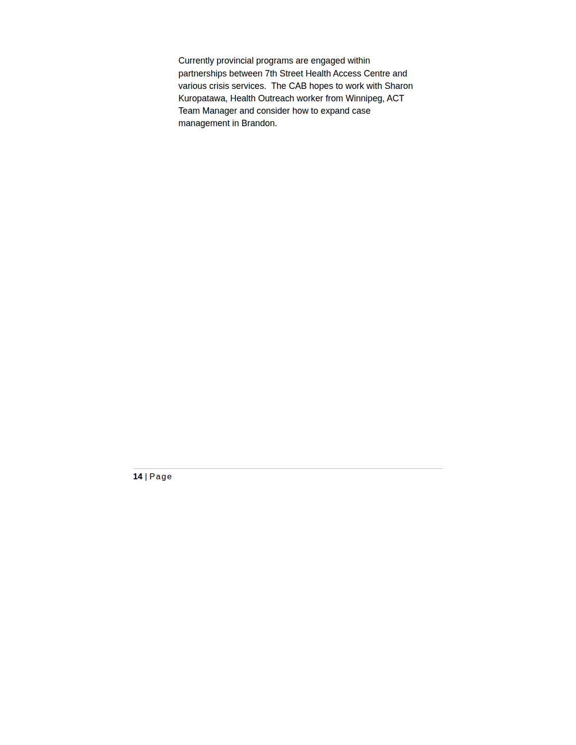Currently provincial programs are engaged within partnerships between 7th Street Health Access Centre and various crisis services. The CAB hopes to work with Sharon Kuropatawa, Health Outreach worker from Winnipeg, ACT Team Manager and consider how to expand case management in Brandon.
14 | Page